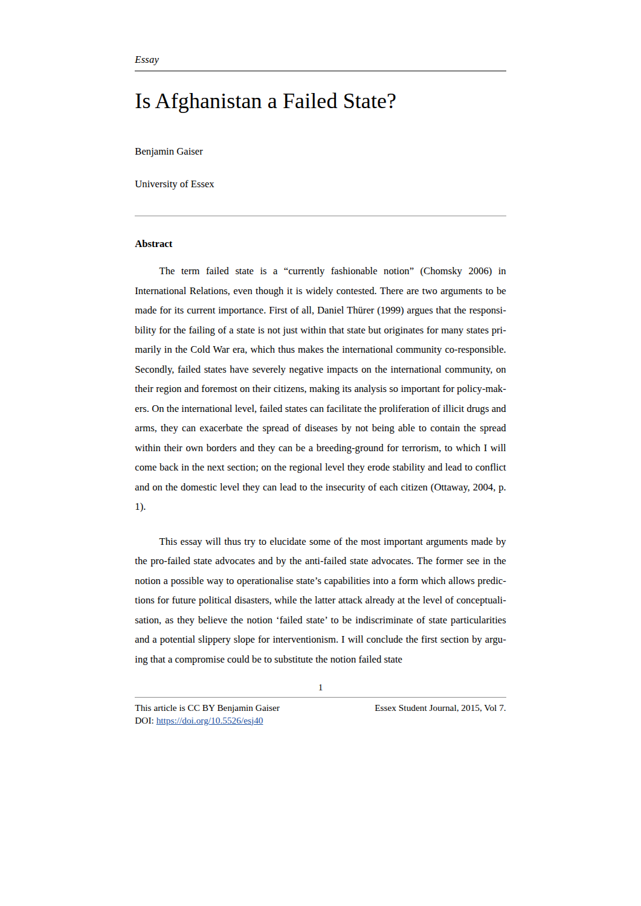Essay
Is Afghanistan a Failed State?
Benjamin Gaiser
University of Essex
Abstract
The term failed state is a “currently fashionable notion” (Chomsky 2006) in International Relations, even though it is widely contested. There are two arguments to be made for its current importance. First of all, Daniel Thürer (1999) argues that the responsibility for the failing of a state is not just within that state but originates for many states primarily in the Cold War era, which thus makes the international community co-responsible. Secondly, failed states have severely negative impacts on the international community, on their region and foremost on their citizens, making its analysis so important for policy-makers. On the international level, failed states can facilitate the proliferation of illicit drugs and arms, they can exacerbate the spread of diseases by not being able to contain the spread within their own borders and they can be a breeding-ground for terrorism, to which I will come back in the next section; on the regional level they erode stability and lead to conflict and on the domestic level they can lead to the insecurity of each citizen (Ottaway, 2004, p. 1).
This essay will thus try to elucidate some of the most important arguments made by the pro-failed state advocates and by the anti-failed state advocates. The former see in the notion a possible way to operationalise state’s capabilities into a form which allows predictions for future political disasters, while the latter attack already at the level of conceptualisation, as they believe the notion ‘failed state’ to be indiscriminate of state particularities and a potential slippery slope for interventionism. I will conclude the first section by arguing that a compromise could be to substitute the notion failed state
1
This article is CC BY Benjamin Gaiser
DOI: https://doi.org/10.5526/esj40
Essex Student Journal, 2015, Vol 7.